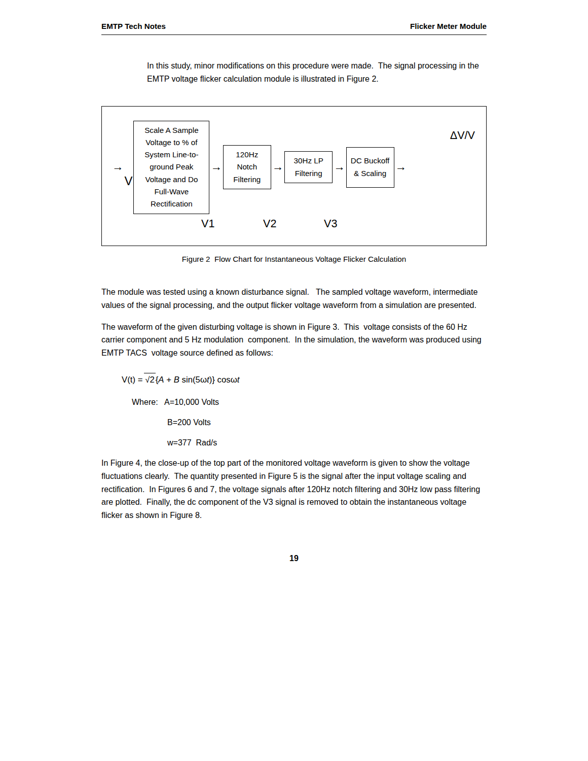EMTP Tech Notes Flicker Meter Module
In this study, minor modifications on this procedure were made. The signal processing in the EMTP voltage flicker calculation module is illustrated in Figure 2.
→ V
Scale A Sample Voltage to % of System Line-to-ground Peak Voltage and Do Full-Wave Rectification
→
120Hz Notch Filtering
→
30Hz LP Filtering
→
DC Buckoff & Scaling
→
V1 V2 V3
ΔV/V
Figure 2 Flow Chart for Instantaneous Voltage Flicker Calculation
The module was tested using a known disturbance signal. The sampled voltage waveform, intermediate values of the signal processing, and the output flicker voltage waveform from a simulation are presented.
The waveform of the given disturbing voltage is shown in Figure 3. This voltage consists of the 60 Hz carrier component and 5 Hz modulation component. In the simulation, the waveform was produced using EMTP TACS voltage source defined as follows:
V(t) = √2{A + B sin(5ωt)} cosωt
Where: A=10,000 Volts
B=200 Volts
w=377 Rad/s
In Figure 4, the close-up of the top part of the monitored voltage waveform is given to show the voltage fluctuations clearly. The quantity presented in Figure 5 is the signal after the input voltage scaling and rectification. In Figures 6 and 7, the voltage signals after 120Hz notch filtering and 30Hz low pass filtering are plotted. Finally, the dc component of the V3 signal is removed to obtain the instantaneous voltage flicker as shown in Figure 8.
19